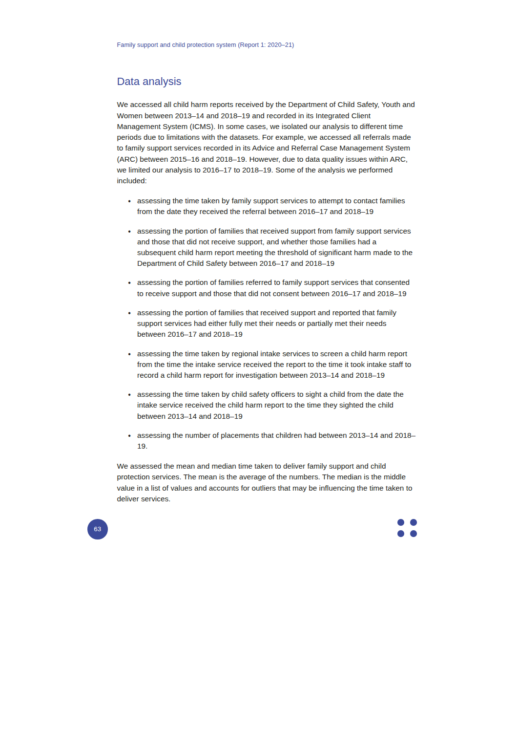Family support and child protection system (Report 1: 2020–21)
Data analysis
We accessed all child harm reports received by the Department of Child Safety, Youth and Women between 2013–14 and 2018–19 and recorded in its Integrated Client Management System (ICMS). In some cases, we isolated our analysis to different time periods due to limitations with the datasets. For example, we accessed all referrals made to family support services recorded in its Advice and Referral Case Management System (ARC) between 2015–16 and 2018–19. However, due to data quality issues within ARC, we limited our analysis to 2016–17 to 2018–19. Some of the analysis we performed included:
assessing the time taken by family support services to attempt to contact families from the date they received the referral between 2016–17 and 2018–19
assessing the portion of families that received support from family support services and those that did not receive support, and whether those families had a subsequent child harm report meeting the threshold of significant harm made to the Department of Child Safety between 2016–17 and 2018–19
assessing the portion of families referred to family support services that consented to receive support and those that did not consent between 2016–17 and 2018–19
assessing the portion of families that received support and reported that family support services had either fully met their needs or partially met their needs between 2016–17 and 2018–19
assessing the time taken by regional intake services to screen a child harm report from the time the intake service received the report to the time it took intake staff to record a child harm report for investigation between 2013–14 and 2018–19
assessing the time taken by child safety officers to sight a child from the date the intake service received the child harm report to the time they sighted the child between 2013–14 and 2018–19
assessing the number of placements that children had between 2013–14 and 2018–19.
We assessed the mean and median time taken to deliver family support and child protection services. The mean is the average of the numbers. The median is the middle value in a list of values and accounts for outliers that may be influencing the time taken to deliver services.
63